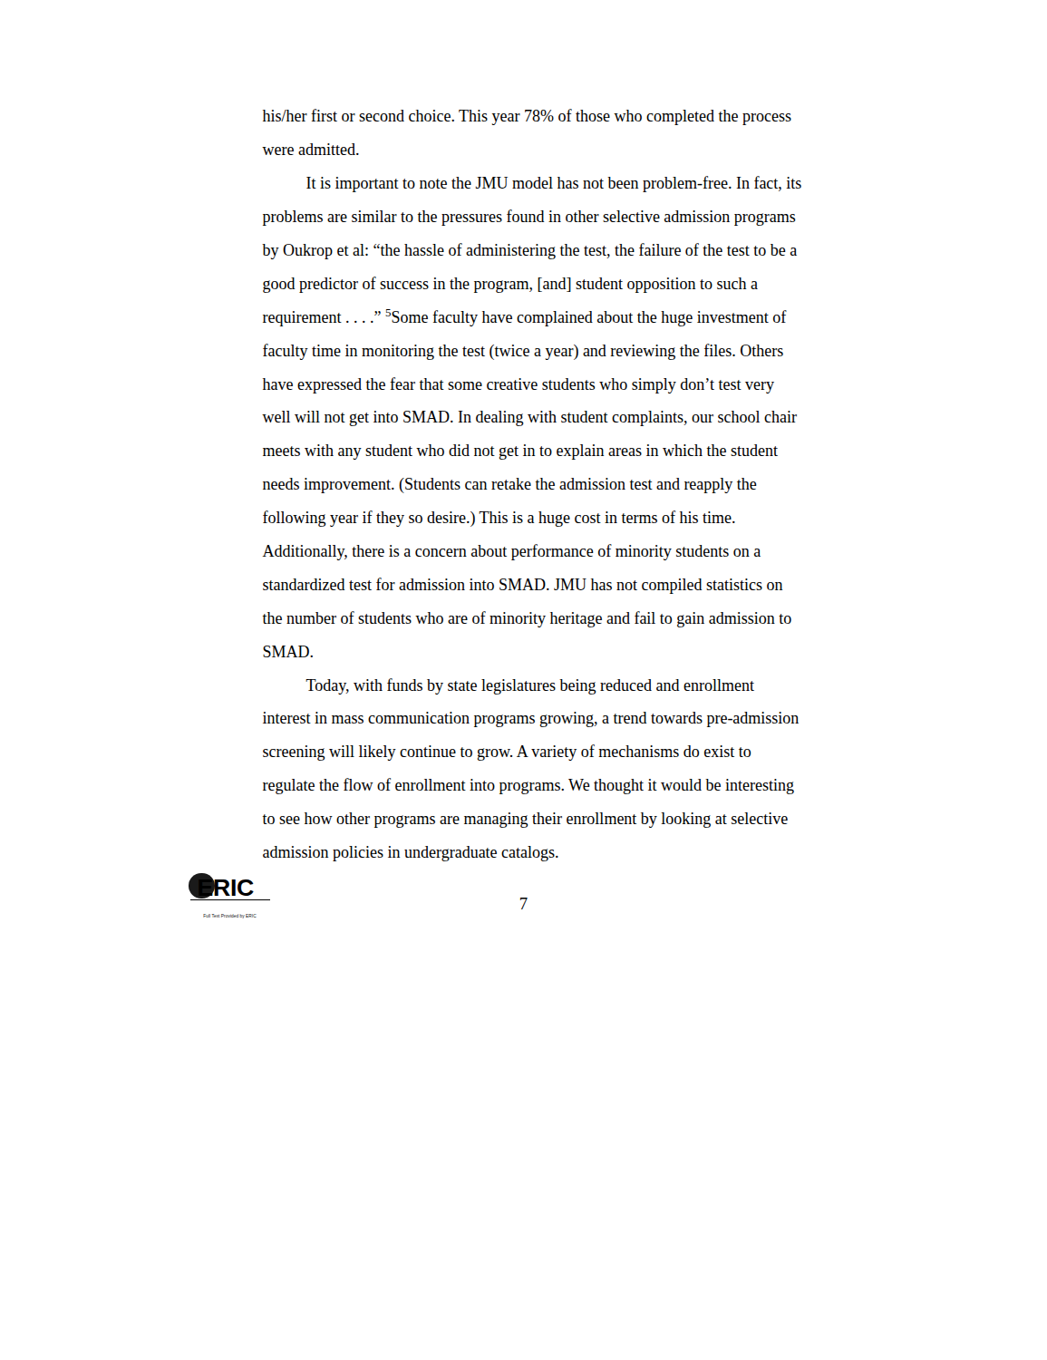his/her first or second choice. This year 78% of those who completed the process were admitted.
It is important to note the JMU model has not been problem-free. In fact, its problems are similar to the pressures found in other selective admission programs by Oukrop et al: “the hassle of administering the test, the failure of the test to be a good predictor of success in the program, [and] student opposition to such a requirement . . . .” 5Some faculty have complained about the huge investment of faculty time in monitoring the test (twice a year) and reviewing the files. Others have expressed the fear that some creative students who simply don’t test very well will not get into SMAD. In dealing with student complaints, our school chair meets with any student who did not get in to explain areas in which the student needs improvement. (Students can retake the admission test and reapply the following year if they so desire.) This is a huge cost in terms of his time. Additionally, there is a concern about performance of minority students on a standardized test for admission into SMAD. JMU has not compiled statistics on the number of students who are of minority heritage and fail to gain admission to SMAD.
Today, with funds by state legislatures being reduced and enrollment interest in mass communication programs growing, a trend towards pre-admission screening will likely continue to grow. A variety of mechanisms do exist to regulate the flow of enrollment into programs. We thought it would be interesting to see how other programs are managing their enrollment by looking at selective admission policies in undergraduate catalogs.
ERIC
Full Text Provided by ERIC
7